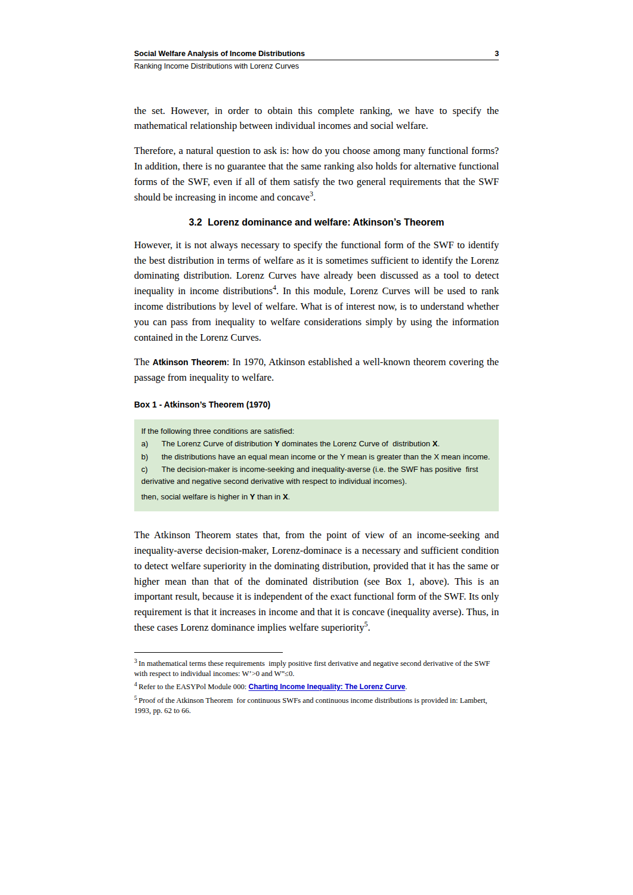Social Welfare Analysis of Income Distributions 3
Ranking Income Distributions with Lorenz Curves
the set. However, in order to obtain this complete ranking, we have to specify the mathematical relationship between individual incomes and social welfare.
Therefore, a natural question to ask is: how do you choose among many functional forms? In addition, there is no guarantee that the same ranking also holds for alternative functional forms of the SWF, even if all of them satisfy the two general requirements that the SWF should be increasing in income and concave3.
3.2 Lorenz dominance and welfare: Atkinson’s Theorem
However, it is not always necessary to specify the functional form of the SWF to identify the best distribution in terms of welfare as it is sometimes sufficient to identify the Lorenz dominating distribution. Lorenz Curves have already been discussed as a tool to detect inequality in income distributions4. In this module, Lorenz Curves will be used to rank income distributions by level of welfare. What is of interest now, is to understand whether you can pass from inequality to welfare considerations simply by using the information contained in the Lorenz Curves.
The Atkinson Theorem: In 1970, Atkinson established a well-known theorem covering the passage from inequality to welfare.
Box 1 - Atkinson’s Theorem (1970)
If the following three conditions are satisfied:
a) The Lorenz Curve of distribution Y dominates the Lorenz Curve of distribution X. b) the distributions have an equal mean income or the Y mean is greater than the X mean income. c) The decision-maker is income-seeking and inequality-averse (i.e. the SWF has positive first derivative and negative second derivative with respect to individual incomes).
then, social welfare is higher in Y than in X.
The Atkinson Theorem states that, from the point of view of an income-seeking and inequality-averse decision-maker, Lorenz-dominace is a necessary and sufficient condition to detect welfare superiority in the dominating distribution, provided that it has the same or higher mean than that of the dominated distribution (see Box 1, above). This is an important result, because it is independent of the exact functional form of the SWF. Its only requirement is that it increases in income and that it is concave (inequality averse). Thus, in these cases Lorenz dominance implies welfare superiority5.
3 In mathematical terms these requirements imply positive first derivative and negative second derivative of the SWF with respect to individual incomes: W’>0 and W”≤0.
4 Refer to the EASYPol Module 000: Charting Income Inequality: The Lorenz Curve.
5 Proof of the Atkinson Theorem for continuous SWFs and continuous income distributions is provided in: Lambert, 1993, pp. 62 to 66.